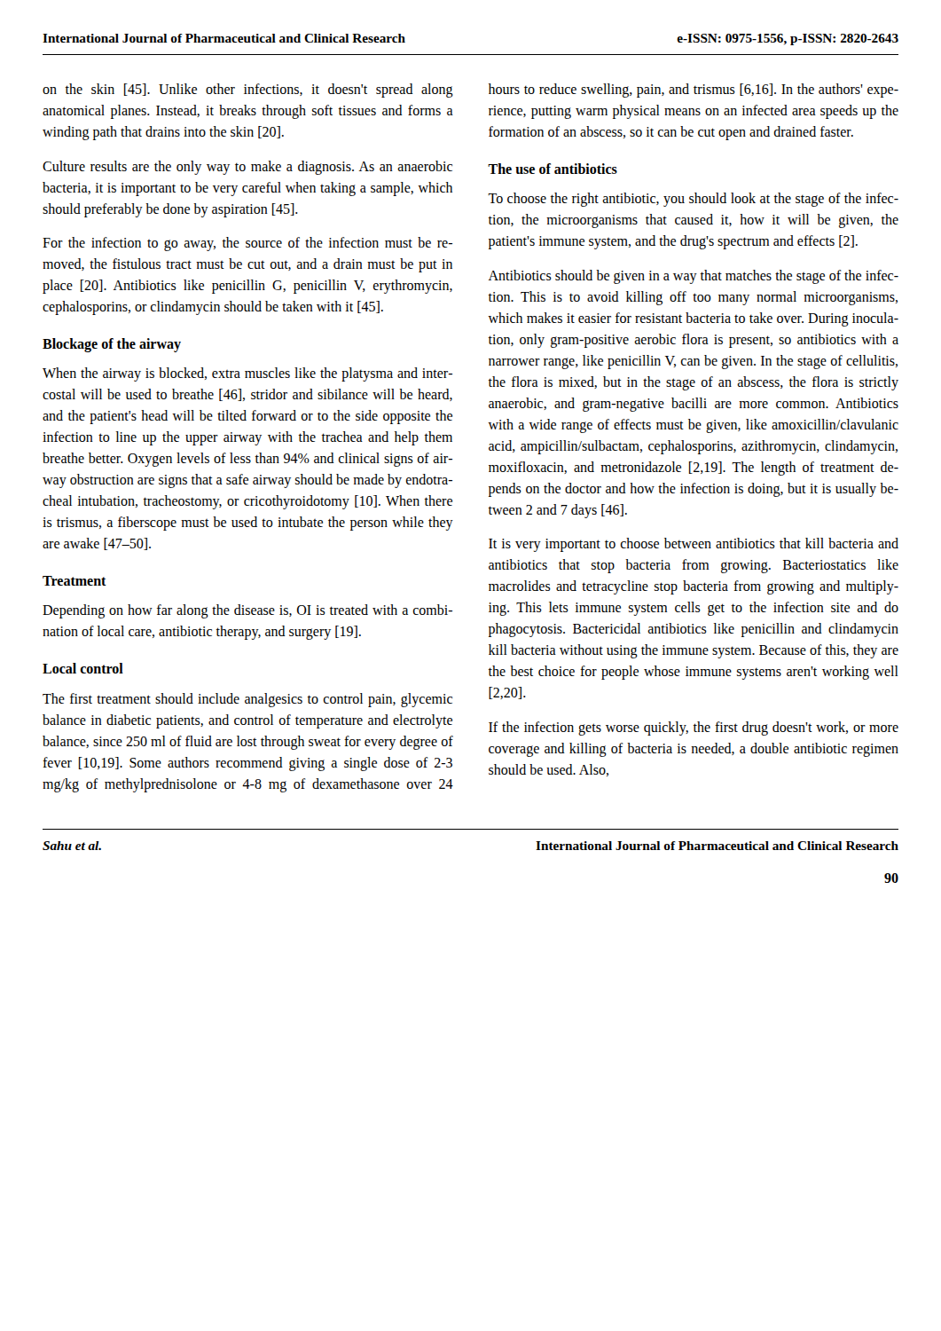International Journal of Pharmaceutical and Clinical Research
e-ISSN: 0975-1556, p-ISSN: 2820-2643
on the skin [45]. Unlike other infections, it doesn't spread along anatomical planes. Instead, it breaks through soft tissues and forms a winding path that drains into the skin [20].
Culture results are the only way to make a diagnosis. As an anaerobic bacteria, it is important to be very careful when taking a sample, which should preferably be done by aspiration [45].
For the infection to go away, the source of the infection must be removed, the fistulous tract must be cut out, and a drain must be put in place [20]. Antibiotics like penicillin G, penicillin V, erythromycin, cephalosporins, or clindamycin should be taken with it [45].
Blockage of the airway
When the airway is blocked, extra muscles like the platysma and intercostal will be used to breathe [46], stridor and sibilance will be heard, and the patient's head will be tilted forward or to the side opposite the infection to line up the upper airway with the trachea and help them breathe better. Oxygen levels of less than 94% and clinical signs of airway obstruction are signs that a safe airway should be made by endotracheal intubation, tracheostomy, or cricothyroidotomy [10]. When there is trismus, a fiberscope must be used to intubate the person while they are awake [47–50].
Treatment
Depending on how far along the disease is, OI is treated with a combination of local care, antibiotic therapy, and surgery [19].
Local control
The first treatment should include analgesics to control pain, glycemic balance in diabetic patients, and control of temperature and electrolyte balance, since 250 ml of fluid are lost through sweat for every degree of fever [10,19]. Some authors recommend giving a single dose of 2-3 mg/kg of methylprednisolone or 4-8 mg of dexamethasone over 24 hours to reduce swelling, pain, and trismus [6,16]. In the authors' experience, putting warm physical means on an infected area speeds up the formation of an abscess, so it can be cut open and drained faster.
The use of antibiotics
To choose the right antibiotic, you should look at the stage of the infection, the microorganisms that caused it, how it will be given, the patient's immune system, and the drug's spectrum and effects [2].
Antibiotics should be given in a way that matches the stage of the infection. This is to avoid killing off too many normal microorganisms, which makes it easier for resistant bacteria to take over. During inoculation, only gram-positive aerobic flora is present, so antibiotics with a narrower range, like penicillin V, can be given. In the stage of cellulitis, the flora is mixed, but in the stage of an abscess, the flora is strictly anaerobic, and gram-negative bacilli are more common. Antibiotics with a wide range of effects must be given, like amoxicillin/clavulanic acid, ampicillin/sulbactam, cephalosporins, azithromycin, clindamycin, moxifloxacin, and metronidazole [2,19]. The length of treatment depends on the doctor and how the infection is doing, but it is usually between 2 and 7 days [46].
It is very important to choose between antibiotics that kill bacteria and antibiotics that stop bacteria from growing. Bacteriostatics like macrolides and tetracycline stop bacteria from growing and multiplying. This lets immune system cells get to the infection site and do phagocytosis. Bactericidal antibiotics like penicillin and clindamycin kill bacteria without using the immune system. Because of this, they are the best choice for people whose immune systems aren't working well [2,20].
If the infection gets worse quickly, the first drug doesn't work, or more coverage and killing of bacteria is needed, a double antibiotic regimen should be used. Also,
Sahu et al.
International Journal of Pharmaceutical and Clinical Research
90